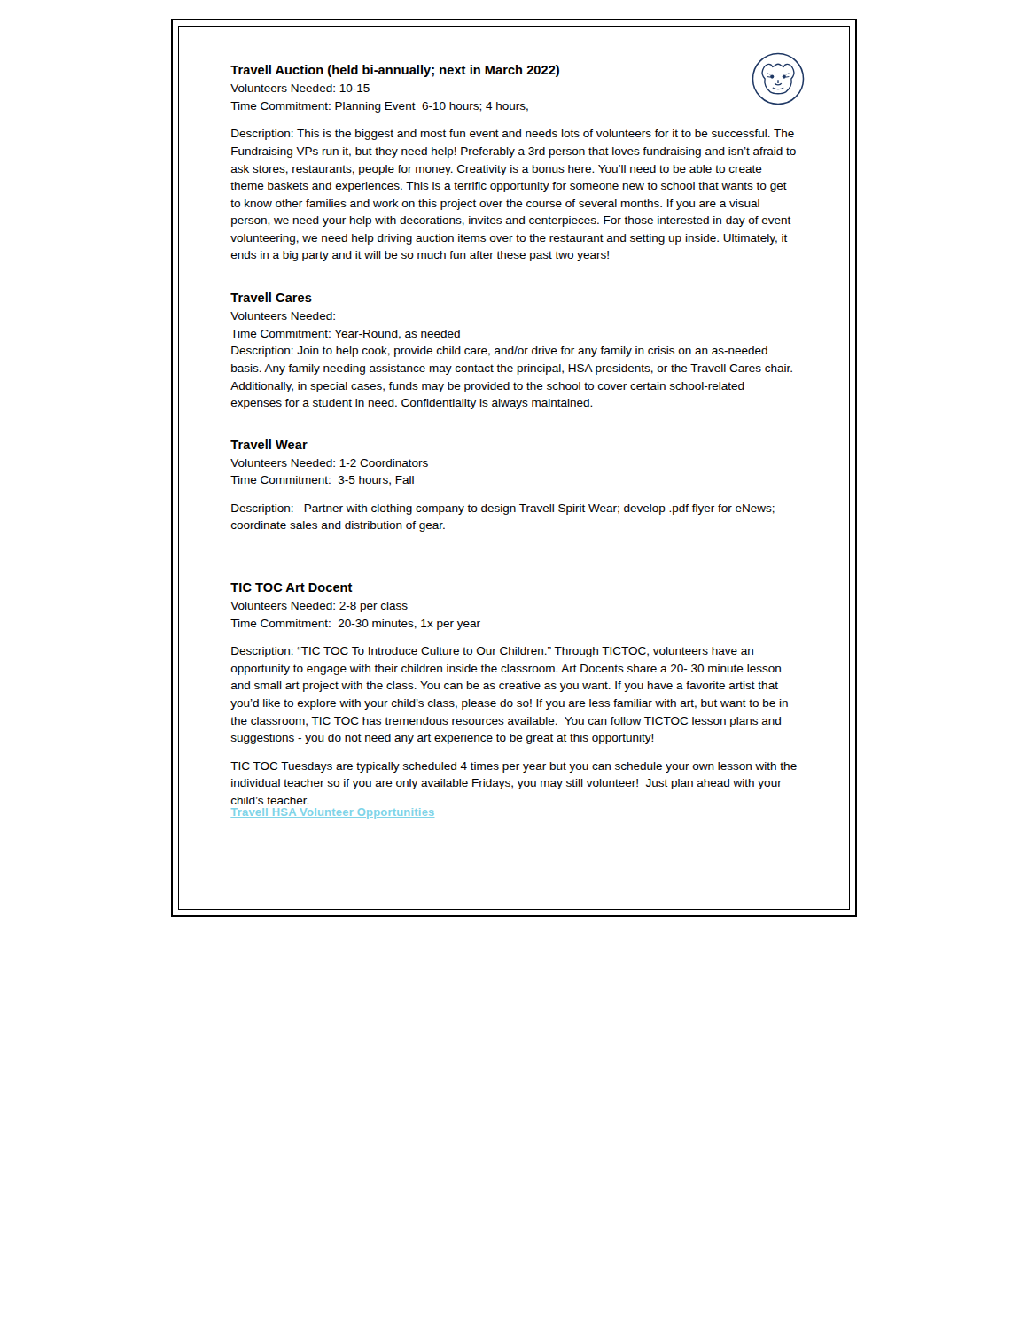Travell Auction (held bi-annually; next in March 2022)
Volunteers Needed: 10-15
Time Commitment: Planning Event 6-10 hours; 4 hours,
Description: This is the biggest and most fun event and needs lots of volunteers for it to be successful. The Fundraising VPs run it, but they need help! Preferably a 3rd person that loves fundraising and isn’t afraid to ask stores, restaurants, people for money. Creativity is a bonus here. You’ll need to be able to create theme baskets and experiences. This is a terrific opportunity for someone new to school that wants to get to know other families and work on this project over the course of several months. If you are a visual person, we need your help with decorations, invites and centerpieces. For those interested in day of event volunteering, we need help driving auction items over to the restaurant and setting up inside. Ultimately, it ends in a big party and it will be so much fun after these past two years!
Travell Cares
Volunteers Needed:
Time Commitment: Year-Round, as needed
Description: Join to help cook, provide child care, and/or drive for any family in crisis on an as-needed basis. Any family needing assistance may contact the principal, HSA presidents, or the Travell Cares chair. Additionally, in special cases, funds may be provided to the school to cover certain school-related expenses for a student in need. Confidentiality is always maintained.
Travell Wear
Volunteers Needed: 1-2 Coordinators
Time Commitment: 3-5 hours, Fall
Description: Partner with clothing company to design Travell Spirit Wear; develop .pdf flyer for eNews; coordinate sales and distribution of gear.
TIC TOC Art Docent
Volunteers Needed: 2-8 per class
Time Commitment: 20-30 minutes, 1x per year
Description: “TIC TOC To Introduce Culture to Our Children.” Through TICTOC, volunteers have an opportunity to engage with their children inside the classroom. Art Docents share a 20- 30 minute lesson and small art project with the class. You can be as creative as you want. If you have a favorite artist that you’d like to explore with your child’s class, please do so! If you are less familiar with art, but want to be in the classroom, TIC TOC has tremendous resources available. You can follow TICTOC lesson plans and suggestions - you do not need any art experience to be great at this opportunity!
TIC TOC Tuesdays are typically scheduled 4 times per year but you can schedule your own lesson with the individual teacher so if you are only available Fridays, you may still volunteer! Just plan ahead with your child’s teacher.
Travell HSA Volunteer Opportunities